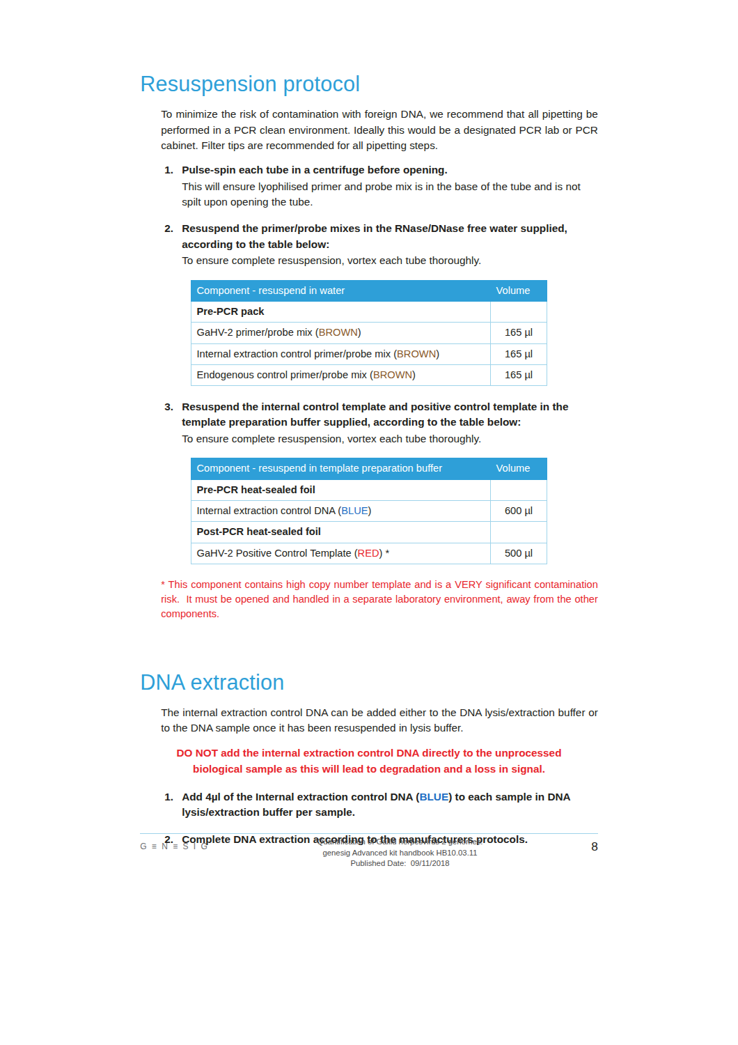Resuspension protocol
To minimize the risk of contamination with foreign DNA, we recommend that all pipetting be performed in a PCR clean environment. Ideally this would be a designated PCR lab or PCR cabinet. Filter tips are recommended for all pipetting steps.
Pulse-spin each tube in a centrifuge before opening. This will ensure lyophilised primer and probe mix is in the base of the tube and is not spilt upon opening the tube.
Resuspend the primer/probe mixes in the RNase/DNase free water supplied, according to the table below: To ensure complete resuspension, vortex each tube thoroughly.
| Component - resuspend in water | Volume |
| --- | --- |
| Pre-PCR pack | |
| GaHV-2 primer/probe mix ( BROWN ) | 165 µl |
| Internal extraction control primer/probe mix ( BROWN ) | 165 µl |
| Endogenous control primer/probe mix ( BROWN ) | 165 µl |
Resuspend the internal control template and positive control template in the template preparation buffer supplied, according to the table below: To ensure complete resuspension, vortex each tube thoroughly.
| Component - resuspend in template preparation buffer | Volume |
| --- | --- |
| Pre-PCR heat-sealed foil | |
| Internal extraction control DNA ( BLUE ) | 600 µl |
| Post-PCR heat-sealed foil | |
| GaHV-2 Positive Control Template ( RED ) * | 500 µl |
* This component contains high copy number template and is a VERY significant contamination risk. It must be opened and handled in a separate laboratory environment, away from the other components.
DNA extraction
The internal extraction control DNA can be added either to the DNA lysis/extraction buffer or to the DNA sample once it has been resuspended in lysis buffer.
DO NOT add the internal extraction control DNA directly to the unprocessed biological sample as this will lead to degradation and a loss in signal.
Add 4µl of the Internal extraction control DNA (BLUE) to each sample in DNA lysis/extraction buffer per sample.
Complete DNA extraction according to the manufacturers protocols.
G ≡ N ≡ S I G
Quantification of Gallid herpesvirus 2 genomes.
genesig Advanced kit handbook HB10.03.11
Published Date: 09/11/2018
8